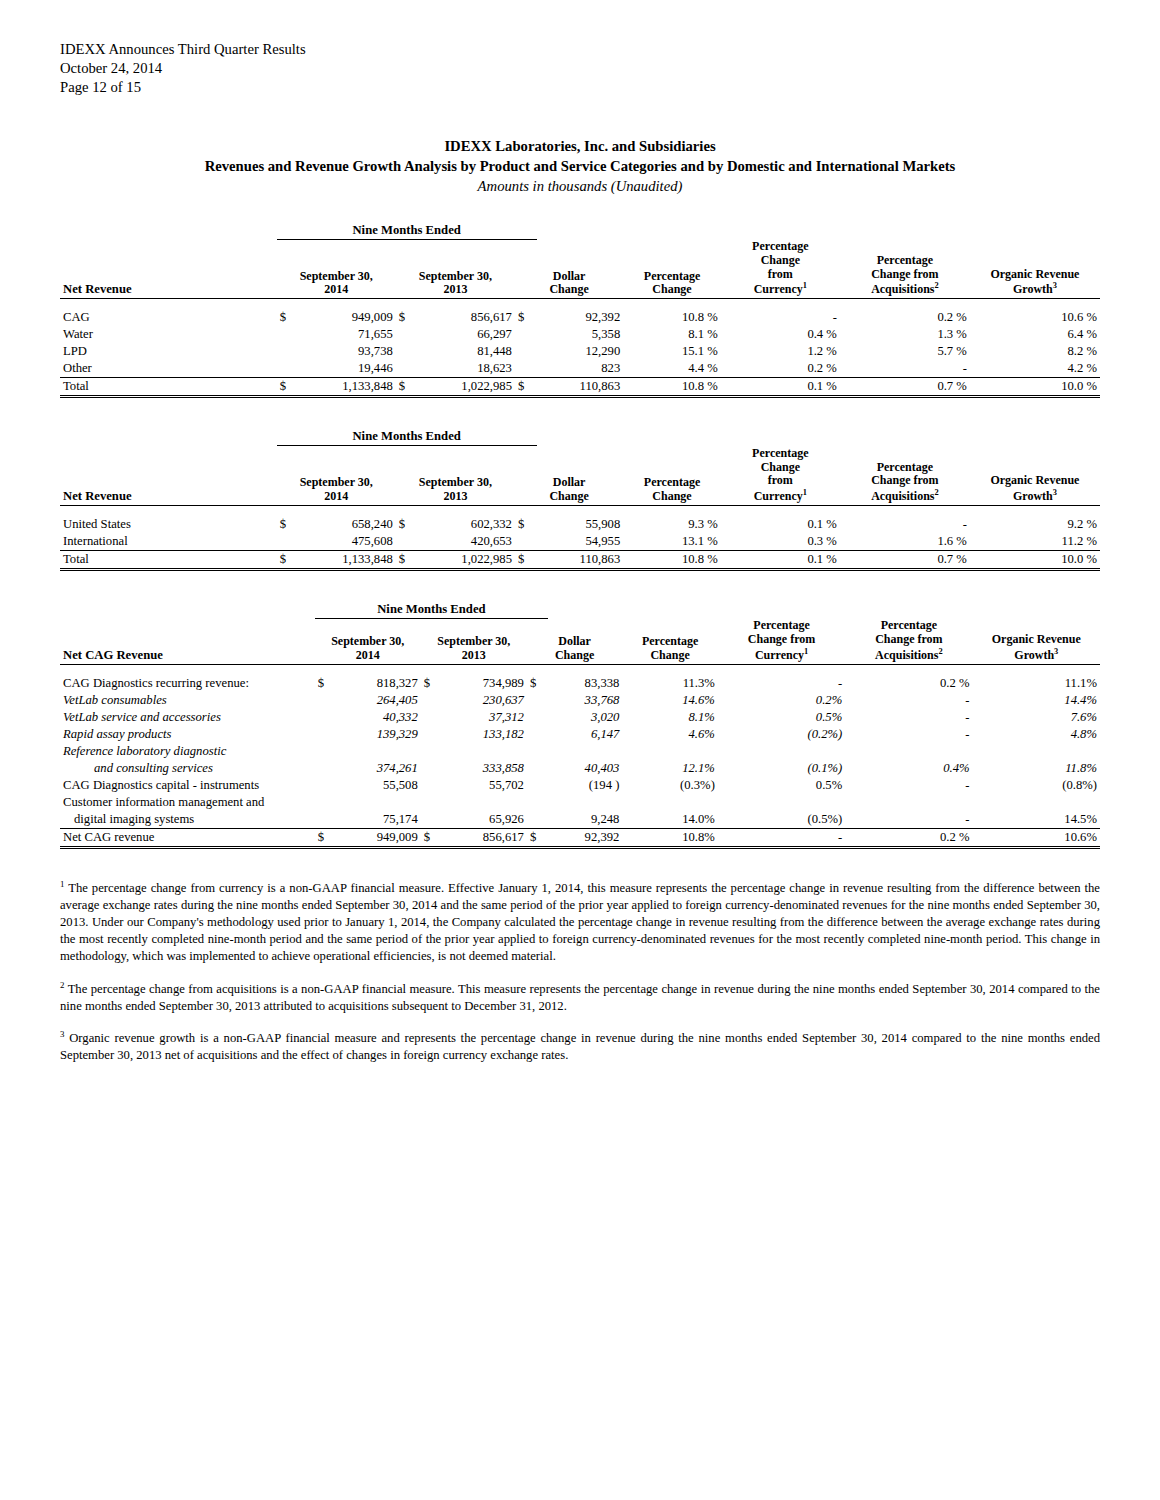IDEXX Announces Third Quarter Results
October 24, 2014
Page 12 of 15
IDEXX Laboratories, Inc. and Subsidiaries
Revenues and Revenue Growth Analysis by Product and Service Categories and by Domestic and International Markets
Amounts in thousands (Unaudited)
| | Nine Months Ended | |
| Net Revenue | September 30, 2014 | September 30, 2013 | Dollar Change | Percentage Change | Percentage Change from Currency 1 | Percentage Change from Acquisitions 2 | Organic Revenue Growth 3 |
| CAG | $ | 949,009 | $ | 856,617 | $ | 92,392 | 10.8 % | - | 0.2 % | 10.6 % |
| Water | | 71,655 | | 66,297 | | 5,358 | 8.1 % | 0.4 % | 1.3 % | 6.4 % |
| LPD | | 93,738 | | 81,448 | | 12,290 | 15.1 % | 1.2 % | 5.7 % | 8.2 % |
| Other | | 19,446 | | 18,623 | | 823 | 4.4 % | 0.2 % | - | 4.2 % |
| Total | $ | 1,133,848 | $ | 1,022,985 | $ | 110,863 | 10.8 % | 0.1 % | 0.7 % | 10.0 % |
| | Nine Months Ended | |
| Net Revenue | September 30, 2014 | September 30, 2013 | Dollar Change | Percentage Change | Percentage Change from Currency 1 | Percentage Change from Acquisitions 2 | Organic Revenue Growth 3 |
| United States | $ | 658,240 | $ | 602,332 | $ | 55,908 | 9.3 % | 0.1 % | - | 9.2 % |
| International | | 475,608 | | 420,653 | | 54,955 | 13.1 % | 0.3 % | 1.6 % | 11.2 % |
| Total | $ | 1,133,848 | $ | 1,022,985 | $ | 110,863 | 10.8 % | 0.1 % | 0.7 % | 10.0 % |
| | Nine Months Ended | |
| Net CAG Revenue | September 30, 2014 | September 30, 2013 | Dollar Change | Percentage Change | Percentage Change from Currency 1 | Percentage Change from Acquisitions 2 | Organic Revenue Growth 3 |
| CAG Diagnostics recurring revenue: | $ | 818,327 | $ | 734,989 | $ | 83,338 | 11.3% | - | 0.2 % | 11.1% |
| VetLab consumables | | 264,405 | | 230,637 | | 33,768 | 14.6% | 0.2% | - | 14.4% |
| VetLab service and accessories | | 40,332 | | 37,312 | | 3,020 | 8.1% | 0.5% | - | 7.6% |
| Rapid assay products | | 139,329 | | 133,182 | | 6,147 | 4.6% | (0.2%) | - | 4.8% |
| Reference laboratory diagnostic | |
| and consulting services | | 374,261 | | 333,858 | | 40,403 | 12.1% | (0.1%) | 0.4% | 11.8% |
| CAG Diagnostics capital - instruments | | 55,508 | | 55,702 | | (194 ) | (0.3%) | 0.5% | - | (0.8%) |
| Customer information management and | |
| digital imaging systems | | 75,174 | | 65,926 | | 9,248 | 14.0% | (0.5%) | - | 14.5% |
| Net CAG revenue | $ | 949,009 | $ | 856,617 | $ | 92,392 | 10.8% | - | 0.2 % | 10.6% |
1 The percentage change from currency is a non-GAAP financial measure. Effective January 1, 2014, this measure represents the percentage change in revenue resulting from the difference between the average exchange rates during the nine months ended September 30, 2014 and the same period of the prior year applied to foreign currency-denominated revenues for the nine months ended September 30, 2013. Under our Company's methodology used prior to January 1, 2014, the Company calculated the percentage change in revenue resulting from the difference between the average exchange rates during the most recently completed nine-month period and the same period of the prior year applied to foreign currency-denominated revenues for the most recently completed nine-month period. This change in methodology, which was implemented to achieve operational efficiencies, is not deemed material.
2 The percentage change from acquisitions is a non-GAAP financial measure. This measure represents the percentage change in revenue during the nine months ended September 30, 2014 compared to the nine months ended September 30, 2013 attributed to acquisitions subsequent to December 31, 2012.
3 Organic revenue growth is a non-GAAP financial measure and represents the percentage change in revenue during the nine months ended September 30, 2014 compared to the nine months ended September 30, 2013 net of acquisitions and the effect of changes in foreign currency exchange rates.